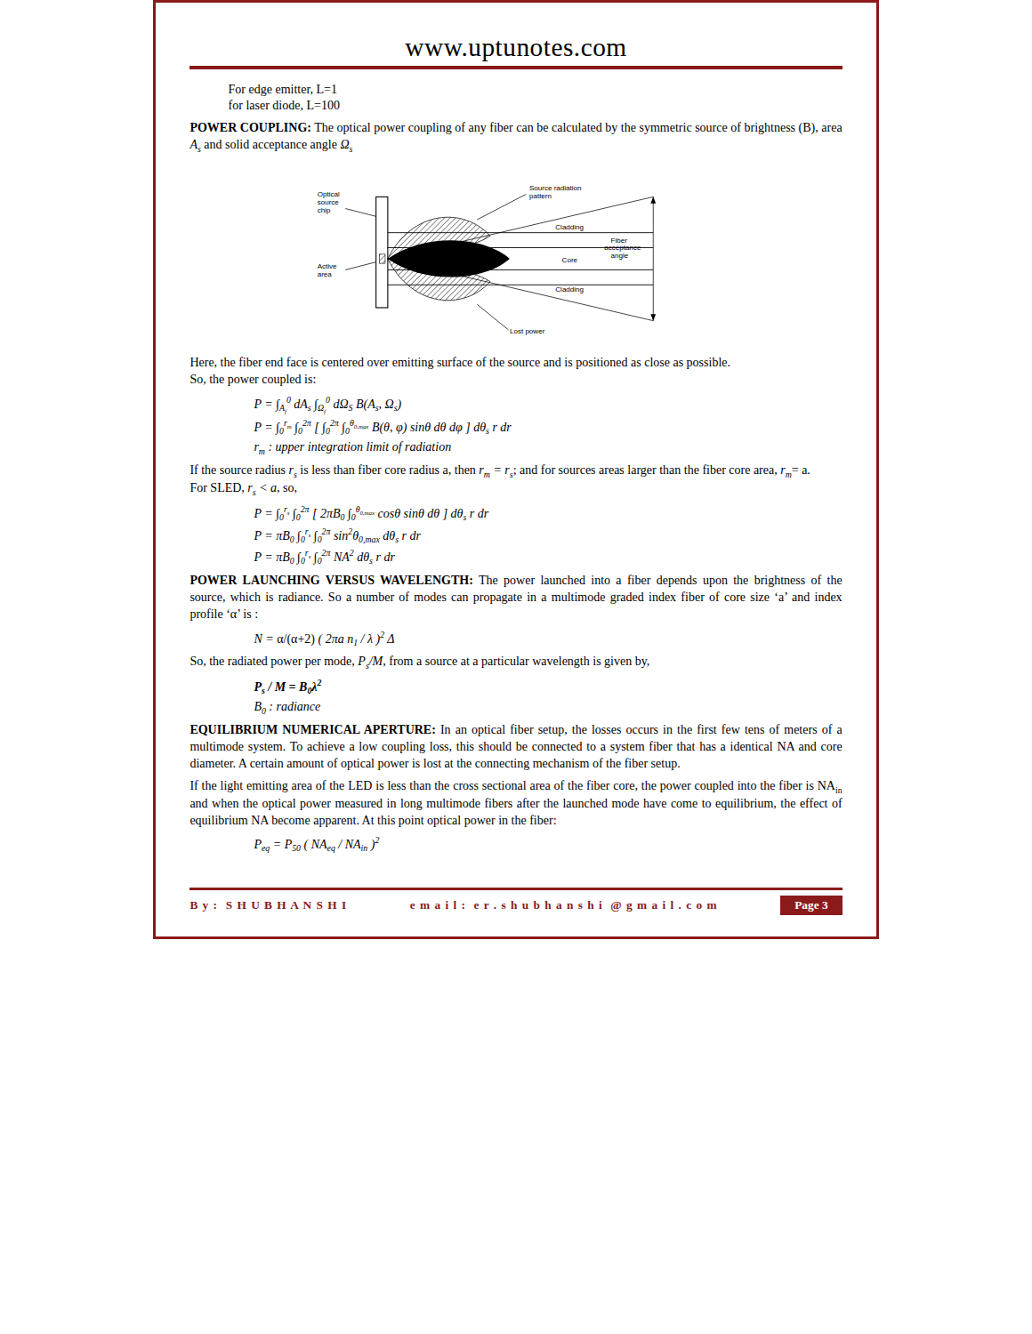www.uptunotes.com
For edge emitter, L=1
for laser diode, L=100
POWER COUPLING: The optical power coupling of any fiber can be calculated by the symmetric source of brightness (B), area As and solid acceptance angle Ωs
Optical source chip Active area Source radiation pattern Cladding Core Cladding Fiber acceptance angle Lost power
Here, the fiber end face is centered over emitting surface of the source and is positioned as close as possible.
So, the power coupled is:
P = ∫Af0 dAs ∫Ωf0 dΩS B(As, Ωs)
P = ∫0rm ∫02π [ ∫02π ∫0θ0,max B(θ, φ) sinθ dθ dφ ] dθs r dr
rm : upper integration limit of radiation
If the source radius rs is less than fiber core radius a, then rm = rs; and for sources areas larger than the fiber core area, rm= a.
For SLED, rs < a, so,
P = ∫0rs ∫02π [ 2πB0 ∫0θ0,max cosθ sinθ dθ ] dθs r dr
P = πB0 ∫0rs ∫02π sin2θ0,max dθs r dr
P = πB0 ∫0rs ∫02π NA2 dθs r dr
POWER LAUNCHING VERSUS WAVELENGTH: The power launched into a fiber depends upon the brightness of the source, which is radiance. So a number of modes can propagate in a multimode graded index fiber of core size ‘a’ and index profile ‘α’ is :
N = α/(α+2) ( 2πa n1 / λ )2 Δ
So, the radiated power per mode, Ps/M, from a source at a particular wavelength is given by,
Ps / M = B0λ2
B0 : radiance
EQUILIBRIUM NUMERICAL APERTURE: In an optical fiber setup, the losses occurs in the first few tens of meters of a multimode system. To achieve a low coupling loss, this should be connected to a system fiber that has a identical NA and core diameter. A certain amount of optical power is lost at the connecting mechanism of the fiber setup.
If the light emitting area of the LED is less than the cross sectional area of the fiber core, the power coupled into the fiber is NAin and when the optical power measured in long multimode fibers after the launched mode have come to equilibrium, the effect of equilibrium NA become apparent. At this point optical power in the fiber:
Peq = P50 ( NAeq / NAin )2
B y : S H U B H A N S H I
e m a i l : e r . s h u b h a n s h i @ g m a i l . c o m
Page 3